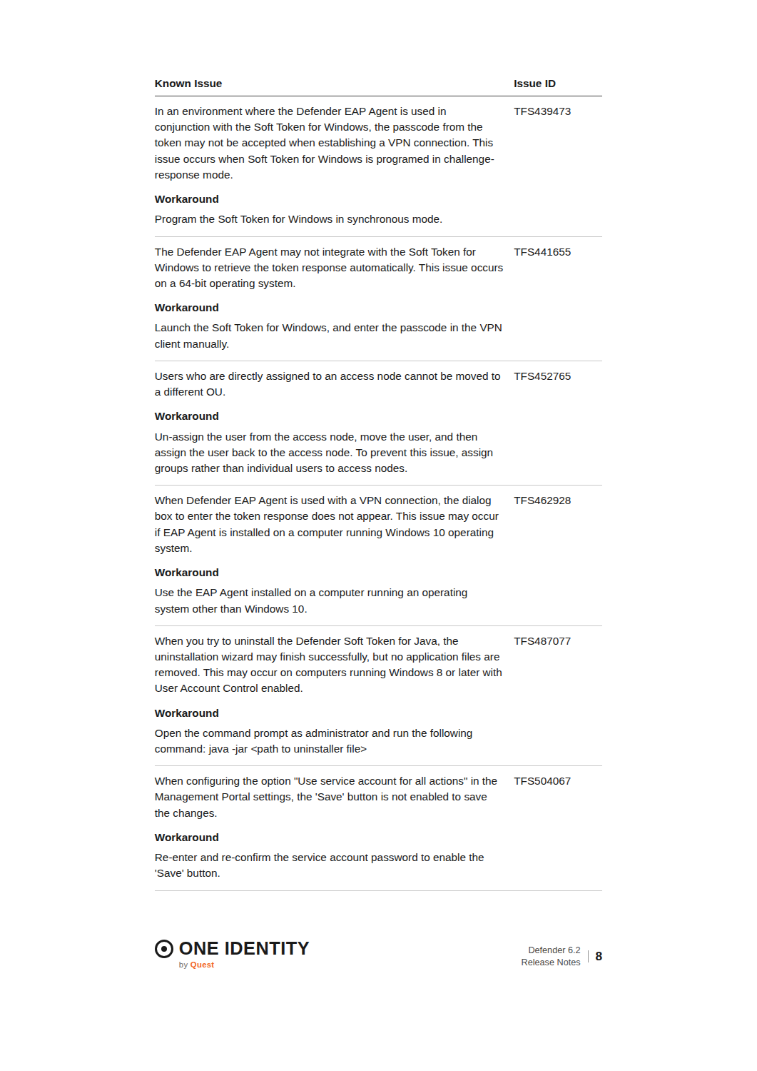| Known Issue | Issue ID |
| --- | --- |
| In an environment where the Defender EAP Agent is used in conjunction with the Soft Token for Windows, the passcode from the token may not be accepted when establishing a VPN connection. This issue occurs when Soft Token for Windows is programed in challenge-response mode. Workaround Program the Soft Token for Windows in synchronous mode. | TFS439473 |
| The Defender EAP Agent may not integrate with the Soft Token for Windows to retrieve the token response automatically. This issue occurs on a 64-bit operating system. Workaround Launch the Soft Token for Windows, and enter the passcode in the VPN client manually. | TFS441655 |
| Users who are directly assigned to an access node cannot be moved to a different OU. Workaround Un-assign the user from the access node, move the user, and then assign the user back to the access node. To prevent this issue, assign groups rather than individual users to access nodes. | TFS452765 |
| When Defender EAP Agent is used with a VPN connection, the dialog box to enter the token response does not appear. This issue may occur if EAP Agent is installed on a computer running Windows 10 operating system. Workaround Use the EAP Agent installed on a computer running an operating system other than Windows 10. | TFS462928 |
| When you try to uninstall the Defender Soft Token for Java, the uninstallation wizard may finish successfully, but no application files are removed. This may occur on computers running Windows 8 or later with User Account Control enabled. Workaround Open the command prompt as administrator and run the following command: java -jar <path to uninstaller file> | TFS487077 |
| When configuring the option "Use service account for all actions" in the Management Portal settings, the 'Save' button is not enabled to save the changes. Workaround Re-enter and re-confirm the service account password to enable the 'Save' button. | TFS504067 |
ONE IDENTITY
by Quest
Defender 6.2
Release Notes
8